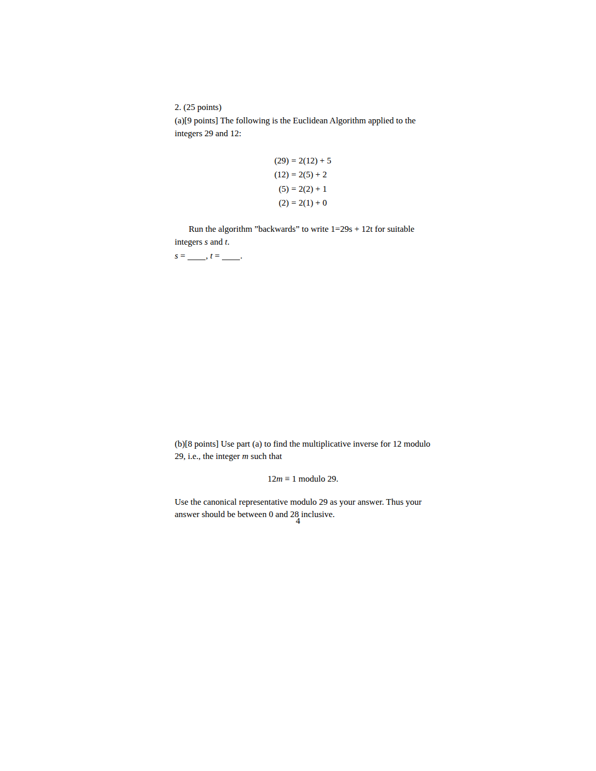2. (25 points)
(a)[9 points] The following is the Euclidean Algorithm applied to the integers 29 and 12:
(29)=2(12) + 5
(12)=2(5) + 2
(5)=2(2) + 1
(2)=2(1) + 0
Run the algorithm ”backwards” to write 1=29s + 12t for suitable integers s and t.
s = , t = .
(b)[8 points] Use part (a) to find the multiplicative inverse for 12 modulo 29, i.e., the integer m such that
12m ≡ 1 modulo 29.
Use the canonical representative modulo 29 as your answer. Thus your answer should be between 0 and 28 inclusive.
4